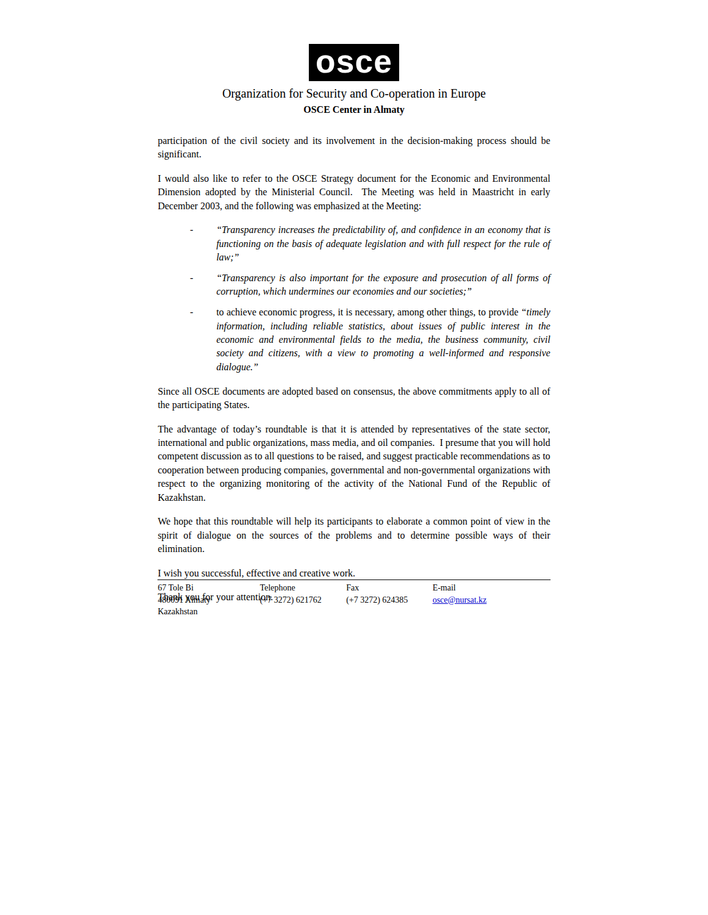osce
Organization for Security and Co-operation in Europe
OSCE Center in Almaty
participation of the civil society and its involvement in the decision-making process should be significant.
I would also like to refer to the OSCE Strategy document for the Economic and Environmental Dimension adopted by the Ministerial Council. The Meeting was held in Maastricht in early December 2003, and the following was emphasized at the Meeting:
- “Transparency increases the predictability of, and confidence in an economy that is functioning on the basis of adequate legislation and with full respect for the rule of law;”
- “Transparency is also important for the exposure and prosecution of all forms of corruption, which undermines our economies and our societies;”
- to achieve economic progress, it is necessary, among other things, to provide “timely information, including reliable statistics, about issues of public interest in the economic and environmental fields to the media, the business community, civil society and citizens, with a view to promoting a well-informed and responsive dialogue.”
Since all OSCE documents are adopted based on consensus, the above commitments apply to all of the participating States.
The advantage of today’s roundtable is that it is attended by representatives of the state sector, international and public organizations, mass media, and oil companies. I presume that you will hold competent discussion as to all questions to be raised, and suggest practicable recommendations as to cooperation between producing companies, governmental and non-governmental organizations with respect to the organizing monitoring of the activity of the National Fund of the Republic of Kazakhstan.
We hope that this roundtable will help its participants to elaborate a common point of view in the spirit of dialogue on the sources of the problems and to determine possible ways of their elimination.
I wish you successful, effective and creative work.
Thank you for your attention.
| 67 Tole Bi | Telephone | Fax | E-mail |
| 480091 Almaty | (+7 3272) 621762 | (+7 3272) 624385 | osce@nursat.kz |
| Kazakhstan | | | |